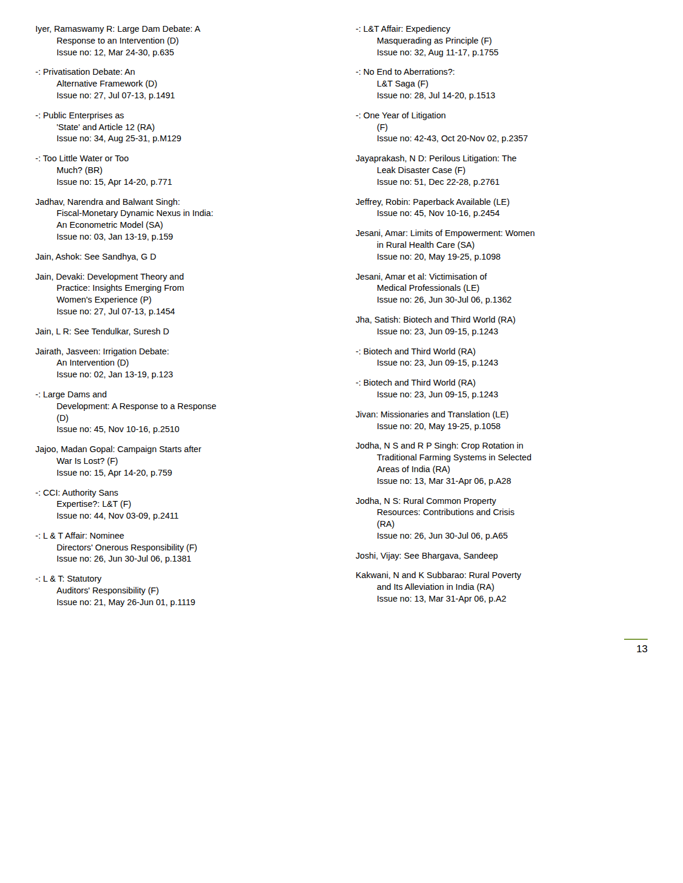Iyer, Ramaswamy R: Large Dam Debate: AResponse to an Intervention (D) Issue no: 12, Mar 24-30, p.635
-: Privatisation Debate: AnAlternative Framework (D) Issue no: 27, Jul 07-13, p.1491
-: Public Enterprises as'State' and Article 12 (RA) Issue no: 34, Aug 25-31, p.M129
-: Too Little Water or TooMuch? (BR) Issue no: 15, Apr 14-20, p.771
Jadhav, Narendra and Balwant Singh:Fiscal-Monetary Dynamic Nexus in India: An Econometric Model (SA) Issue no: 03, Jan 13-19, p.159
Jain, Ashok: See Sandhya, G D
Jain, Devaki: Development Theory andPractice: Insights Emerging From Women's Experience (P) Issue no: 27, Jul 07-13, p.1454
Jain, L R: See Tendulkar, Suresh D
Jairath, Jasveen: Irrigation Debate:An Intervention (D) Issue no: 02, Jan 13-19, p.123
-: Large Dams andDevelopment: A Response to a Response(D) Issue no: 45, Nov 10-16, p.2510
Jajoo, Madan Gopal: Campaign Starts afterWar Is Lost? (F) Issue no: 15, Apr 14-20, p.759
-: CCI: Authority SansExpertise?: L&T (F) Issue no: 44, Nov 03-09, p.2411
-: L & T Affair: NomineeDirectors' Onerous Responsibility (F) Issue no: 26, Jun 30-Jul 06, p.1381
-: L & T: StatutoryAuditors' Responsibility (F) Issue no: 21, May 26-Jun 01, p.1119
-: L&T Affair: ExpediencyMasquerading as Principle (F) Issue no: 32, Aug 11-17, p.1755
-: No End to Aberrations?:L&T Saga (F) Issue no: 28, Jul 14-20, p.1513
-: One Year of Litigation(F) Issue no: 42-43, Oct 20-Nov 02, p.2357
Jayaprakash, N D: Perilous Litigation: TheLeak Disaster Case (F) Issue no: 51, Dec 22-28, p.2761
Jeffrey, Robin: Paperback Available (LE)Issue no: 45, Nov 10-16, p.2454
Jesani, Amar: Limits of Empowerment: Womenin Rural Health Care (SA) Issue no: 20, May 19-25, p.1098
Jesani, Amar et al: Victimisation ofMedical Professionals (LE) Issue no: 26, Jun 30-Jul 06, p.1362
Jha, Satish: Biotech and Third World (RA)Issue no: 23, Jun 09-15, p.1243
-: Biotech and Third World (RA)Issue no: 23, Jun 09-15, p.1243
-: Biotech and Third World (RA)Issue no: 23, Jun 09-15, p.1243
Jivan: Missionaries and Translation (LE)Issue no: 20, May 19-25, p.1058
Jodha, N S and R P Singh: Crop Rotation inTraditional Farming Systems in Selected Areas of India (RA) Issue no: 13, Mar 31-Apr 06, p.A28
Jodha, N S: Rural Common PropertyResources: Contributions and Crisis(RA) Issue no: 26, Jun 30-Jul 06, p.A65
Joshi, Vijay: See Bhargava, Sandeep
Kakwani, N and K Subbarao: Rural Povertyand Its Alleviation in India (RA) Issue no: 13, Mar 31-Apr 06, p.A2
13